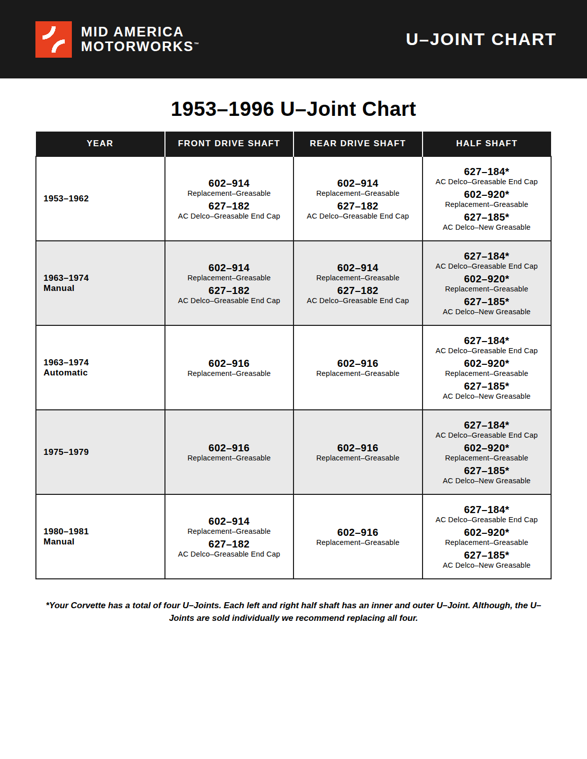MID AMERICA MOTORWORKS™
U–JOINT CHART
1953–1996 U–Joint Chart
| YEAR | FRONT DRIVE SHAFT | REAR DRIVE SHAFT | HALF SHAFT |
| --- | --- | --- | --- |
| 1953–1962 | 602–914 Replacement–Greasable 627–182 AC Delco–Greasable End Cap | 602–914 Replacement–Greasable 627–182 AC Delco–Greasable End Cap | 627–184* AC Delco–Greasable End Cap 602–920* Replacement–Greasable 627–185* AC Delco–New Greasable |
| 1963–1974 Manual | 602–914 Replacement–Greasable 627–182 AC Delco–Greasable End Cap | 602–914 Replacement–Greasable 627–182 AC Delco–Greasable End Cap | 627–184* AC Delco–Greasable End Cap 602–920* Replacement–Greasable 627–185* AC Delco–New Greasable |
| 1963–1974 Automatic | 602–916 Replacement–Greasable | 602–916 Replacement–Greasable | 627–184* AC Delco–Greasable End Cap 602–920* Replacement–Greasable 627–185* AC Delco–New Greasable |
| 1975–1979 | 602–916 Replacement–Greasable | 602–916 Replacement–Greasable | 627–184* AC Delco–Greasable End Cap 602–920* Replacement–Greasable 627–185* AC Delco–New Greasable |
| 1980–1981 Manual | 602–914 Replacement–Greasable 627–182 AC Delco–Greasable End Cap | 602–916 Replacement–Greasable | 627–184* AC Delco–Greasable End Cap 602–920* Replacement–Greasable 627–185* AC Delco–New Greasable |
*Your Corvette has a total of four U–Joints. Each left and right half shaft has an inner and outer U–Joint. Although, the U–Joints are sold individually we recommend replacing all four.